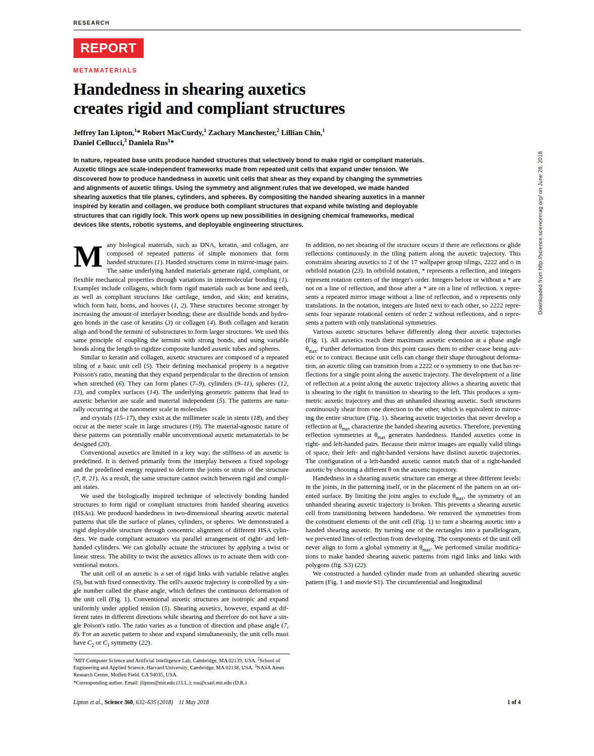RESEARCH
Downloaded from http://science.sciencemag.org/ on June 28, 2018
REPORT
METAMATERIALS
Handedness in shearing auxetics
creates rigid and compliant structures
Jeffrey Ian Lipton,1* Robert MacCurdy,1 Zachary Manchester,2 Lillian Chin,1
Daniel Cellucci,3 Daniela Rus1*
In nature, repeated base units produce handed structures that selectively bond to make rigid or compliant materials. Auxetic tilings are scale-independent frameworks made from repeated unit cells that expand under tension. We discovered how to produce handedness in auxetic unit cells that shear as they expand by changing the symmetries and alignments of auxetic tilings. Using the symmetry and alignment rules that we developed, we made handed shearing auxetics that tile planes, cylinders, and spheres. By compositing the handed shearing auxetics in a manner inspired by keratin and collagen, we produce both compliant structures that expand while twisting and deployable structures that can rigidly lock. This work opens up new possibilities in designing chemical frameworks, medical devices like stents, robotic systems, and deployable engineering structures.
Many biological materials, such as DNA, keratin, and collagen, are composed of repeated patterns of simple monomers that form handed structures (1). Handed structures come in mirror-image pairs. The same underlying handed materials generate rigid, compliant, or flexible mechanical properties through variations in intermolecular bonding (1). Examples include collagens, which form rigid materials such as bone and teeth, as well as compliant structures like cartilage, tendon, and skin; and keratins, which form hair, horns, and hooves (1, 2). These structures become stronger by increasing the amount of interlayer bonding; these are disulfide bonds and hydrogen bonds in the case of keratins (3) or collagen (4). Both collagen and keratin align and bond the termini of substructures to form larger structures. We used this same principle of coupling the termini with strong bonds, and using variable bonds along the length to rigidize composite handed auxetic tubes and spheres.
Similar to keratin and collagen, auxetic structures are composed of a repeated tiling of a basic unit cell (5). Their defining mechanical property is a negative Poisson's ratio, meaning that they expand perpendicular to the direction of tension when stretched (6). They can form planes (7–9), cylinders (9–11), spheres (12, 13), and complex surfaces (14). The underlying geometric patterns that lead to auxetic behavior are scale and material independent (5). The patterns are naturally occurring at the nanometer scale in molecules
and crystals (15–17), they exist at the millimeter scale in stents (18), and they occur at the meter scale in large structures (19). The material-agnostic nature of these patterns can potentially enable unconventional auxetic metamaterials to be designed (20).
Conventional auxetics are limited in a key way; the stiffness of an auxetic is predefined. It is derived primarily from the interplay between a fixed topology and the predefined energy required to deform the joints or struts of the structure (7, 8, 21). As a result, the same structure cannot switch between rigid and compliant states.
We used the biologically inspired technique of selectively bonding handed structures to form rigid or compliant structures from handed shearing auxetics (HSAs). We produced handedness in two-dimensional shearing auxetic material patterns that tile the surface of planes, cylinders, or spheres. We demonstrated a rigid deployable structure through concentric alignment of different HSA cylinders. We made compliant actuators via parallel arrangement of right- and left-handed cylinders. We can globally actuate the structures by applying a twist or linear stress. The ability to twist the auxetics allows us to actuate them with conventional motors.
The unit cell of an auxetic is a set of rigid links with variable relative angles (5), but with fixed connectivity. The cell's auxetic trajectory is controlled by a single number called the phase angle, which defines the continuous deformation of the unit cell (Fig. 1). Conventional auxetic structures are isotropic and expand uniformly under applied tension (5). Shearing auxetics, however, expand at different rates in different directions while shearing and therefore do not have a single Poison's ratio. The ratio varies as a function of direction and phase angle (7, 8). For an auxetic pattern to shear and expand simultaneously, the unit cells must have C2 or C1 symmetry (22).
In addition, no net shearing of the structure occurs if there are reflections or glide reflections continuously in the tiling pattern along the auxetic trajectory. This constrains shearing auxetics to 2 of the 17 wallpaper group tilings, 2222 and o in orbifold notation (23). In orbifold notation, * represents a reflection, and integers represent rotation centers of the integer's order. Integers before or without a * are not on a line of reflection, and those after a * are on a line of reflection. x represents a repeated mirror image without a line of reflection, and o represents only translations. In the notation, integers are listed next to each other, so 2222 represents four separate rotational centers of order 2 without reflections, and o represents a pattern with only translational symmetries.
Various auxetic structures behave differently along their auxetic trajectories (Fig. 1). All auxetics reach their maximum auxetic extension at a phase angle θmax. Further deformation from this point causes them to either cease being auxetic or to contract. Because unit cells can change their shape throughout deformation, an auxetic tiling can transition from a 2222 or o symmetry to one that has reflections for a single point along the auxetic trajectory. The development of a line of reflection at a point along the auxetic trajectory allows a shearing auxetic that is shearing to the right to transition to shearing to the left. This produces a symmetric auxetic trajectory and thus an unhanded shearing auxetic. Such structures continuously shear from one direction to the other, which is equivalent to mirroring the entire structure (Fig. 1). Shearing auxetic trajectories that never develop a reflection at θmax characterize the handed shearing auxetics. Therefore, preventing reflection symmetries at θmax generates handedness. Handed auxetics come in right- and left-handed pairs. Because their mirror images are equally valid tilings of space, their left- and right-handed versions have distinct auxetic trajectories. The configuration of a left-handed auxetic cannot match that of a right-handed auxetic by choosing a different θ on the auxetic trajectory.
Handedness in a shearing auxetic structure can emerge at three different levels: in the joints, in the patterning itself, or in the placement of the pattern on an oriented surface. By limiting the joint angles to exclude θmax, the symmetry of an unhanded shearing auxetic trajectory is broken. This prevents a shearing auxetic cell from transitioning between handedness. We removed the symmetries from the constituent elements of the unit cell (Fig. 1) to turn a shearing auxetic into a handed shearing auxetic. By turning one of the rectangles into a parallelogram, we prevented lines of reflection from developing. The components of the unit cell never align to form a global symmetry at θmax. We performed similar modifications to make handed shearing auxetic patterns from rigid links and links with polygons (fig. S3) (22).
We constructed a handed cylinder made from an unhanded shearing auxetic pattern (Fig. 1 and movie S1). The circumferential and longitudinal
1MIT Computer Science and Artificial Intelligence Lab, Cambridge, MA 02139, USA. 2School of Engineering and Applied Science, Harvard University, Cambridge, MA 02138, USA. 3NASA Ames Research Center, Moffett Field, CA 94035, USA.
*Corresponding author. Email: jlipton@mit.edu (J.I.L.); rus@csail.mit.edu (D.R.)
Lipton et al., Science 360, 632–635 (2018) 11 May 2018
1 of 4